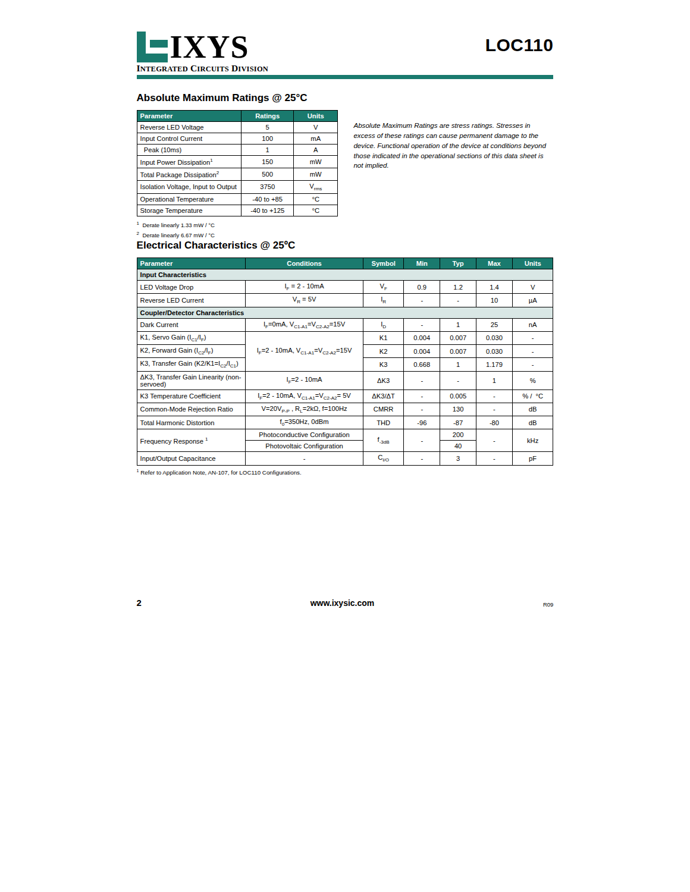IXYS
INTEGRATED CIRCUITS DIVISION
LOC110
Absolute Maximum Ratings @ 25°C
| Parameter | Ratings | Units |
| --- | --- | --- |
| Reverse LED Voltage | 5 | V |
| Input Control Current | 100 | mA |
| Peak (10ms) | 1 | A |
| Input Power Dissipation 1 | 150 | mW |
| Total Package Dissipation 2 | 500 | mW |
| Isolation Voltage, Input to Output | 3750 | V rms |
| Operational Temperature | -40 to +85 | °C |
| Storage Temperature | -40 to +125 | °C |
Absolute Maximum Ratings are stress ratings. Stresses in excess of these ratings can cause permanent damage to the device. Functional operation of the device at conditions beyond those indicated in the operational sections of this data sheet is not implied.
1 Derate linearly 1.33 mW / °C
2 Derate linearly 6.67 mW / °C
Electrical Characteristics @ 25ºC
| Parameter | Conditions | Symbol | Min | Typ | Max | Units |
| --- | --- | --- | --- | --- | --- | --- |
| Input Characteristics |
| LED Voltage Drop | I F = 2 - 10mA | V F | 0.9 | 1.2 | 1.4 | V |
| Reverse LED Current | V R = 5V | I R | - | - | 10 | µA |
| Coupler/Detector Characteristics |
| Dark Current | I F =0mA, V C1-A1 =V C2-A2 =15V | I D | - | 1 | 25 | nA |
| K1, Servo Gain (I C1 /I F ) | I F =2 - 10mA, V C1-A1 =V C2-A2 =15V | K1 | 0.004 | 0.007 | 0.030 | - |
| K2, Forward Gain (I C2 /I F ) | K2 | 0.004 | 0.007 | 0.030 | - |
| K3, Transfer Gain (K2/K1=I C2 /I C1 ) | K3 | 0.668 | 1 | 1.179 | - |
| ΔK3, Transfer Gain Linearity (non-servoed) | I F =2 - 10mA | ΔK3 | - | - | 1 | % |
| K3 Temperature Coefficient | I F =2 - 10mA, V C1-A1 =V C2-A2 = 5V | ΔK3/ΔT | - | 0.005 | - | % / °C |
| Common-Mode Rejection Ratio | V=20V P-P , R L =2kΩ, f=100Hz | CMRR | - | 130 | - | dB |
| Total Harmonic Distortion | f 0 =350Hz, 0dBm | THD | -96 | -87 | -80 | dB |
| Frequency Response 1 | Photoconductive Configuration | f -3dB | - | 200 | - | kHz |
| Photovoltaic Configuration | 40 |
| Input/Output Capacitance | - | C I/O | - | 3 | - | pF |
1 Refer to Application Note, AN-107, for LOC110 Configurations.
2
www.ixysic.com
R09